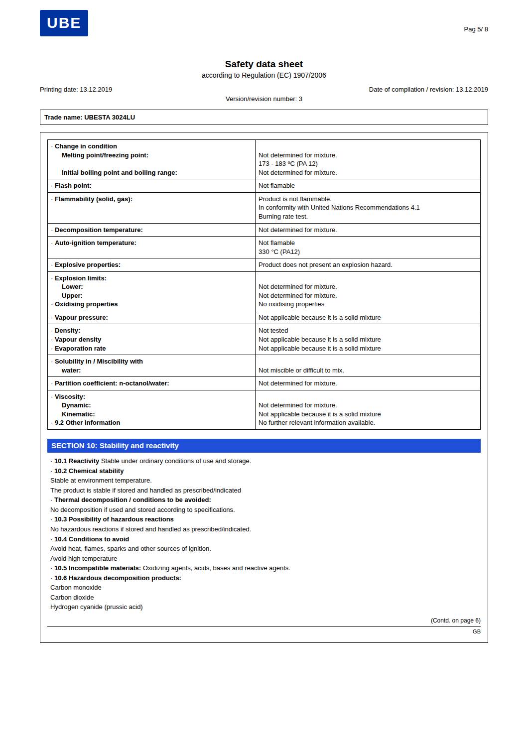UBE
Pag 5/ 8
Safety data sheet
according to Regulation (EC) 1907/2006
Printing date: 13.12.2019 Date of compilation / revision: 13.12.2019
Version/revision number: 3
Trade name: UBESTA 3024LU
| · Change in condition Melting point/freezing point: Initial boiling point and boiling range: | Not determined for mixture. 173 - 183 ºC (PA 12) Not determined for mixture. |
| · Flash point: | Not flamable |
| · Flammability (solid, gas): | Product is not flammable. In conformity with United Nations Recommendations 4.1 Burning rate test. |
| · Decomposition temperature: | Not determined for mixture. |
| · Auto-ignition temperature: | Not flamable 330 °C (PA12) |
| · Explosive properties: | Product does not present an explosion hazard. |
| · Explosion limits: Lower: Upper: · Oxidising properties | Not determined for mixture. Not determined for mixture. No oxidising properties |
| · Vapour pressure: | Not applicable because it is a solid mixture |
| · Density: · Vapour density · Evaporation rate | Not tested Not applicable because it is a solid mixture Not applicable because it is a solid mixture |
| · Solubility in / Miscibility with water: | Not miscible or difficult to mix. |
| · Partition coefficient: n-octanol/water: | Not determined for mixture. |
| · Viscosity: Dynamic: Kinematic: · 9.2 Other information | Not determined for mixture. Not applicable because it is a solid mixture No further relevant information available. |
SECTION 10: Stability and reactivity
· 10.1 Reactivity Stable under ordinary conditions of use and storage.
· 10.2 Chemical stability
Stable at environment temperature.
The product is stable if stored and handled as prescribed/indicated
· Thermal decomposition / conditions to be avoided:
No decomposition if used and stored according to specifications.
· 10.3 Possibility of hazardous reactions
No hazardous reactions if stored and handled as prescribed/indicated.
· 10.4 Conditions to avoid
Avoid heat, flames, sparks and other sources of ignition.
Avoid high temperature
· 10.5 Incompatible materials: Oxidizing agents, acids, bases and reactive agents.
· 10.6 Hazardous decomposition products:
Carbon monoxide
Carbon dioxide
Hydrogen cyanide (prussic acid)
(Contd. on page 6)
GB